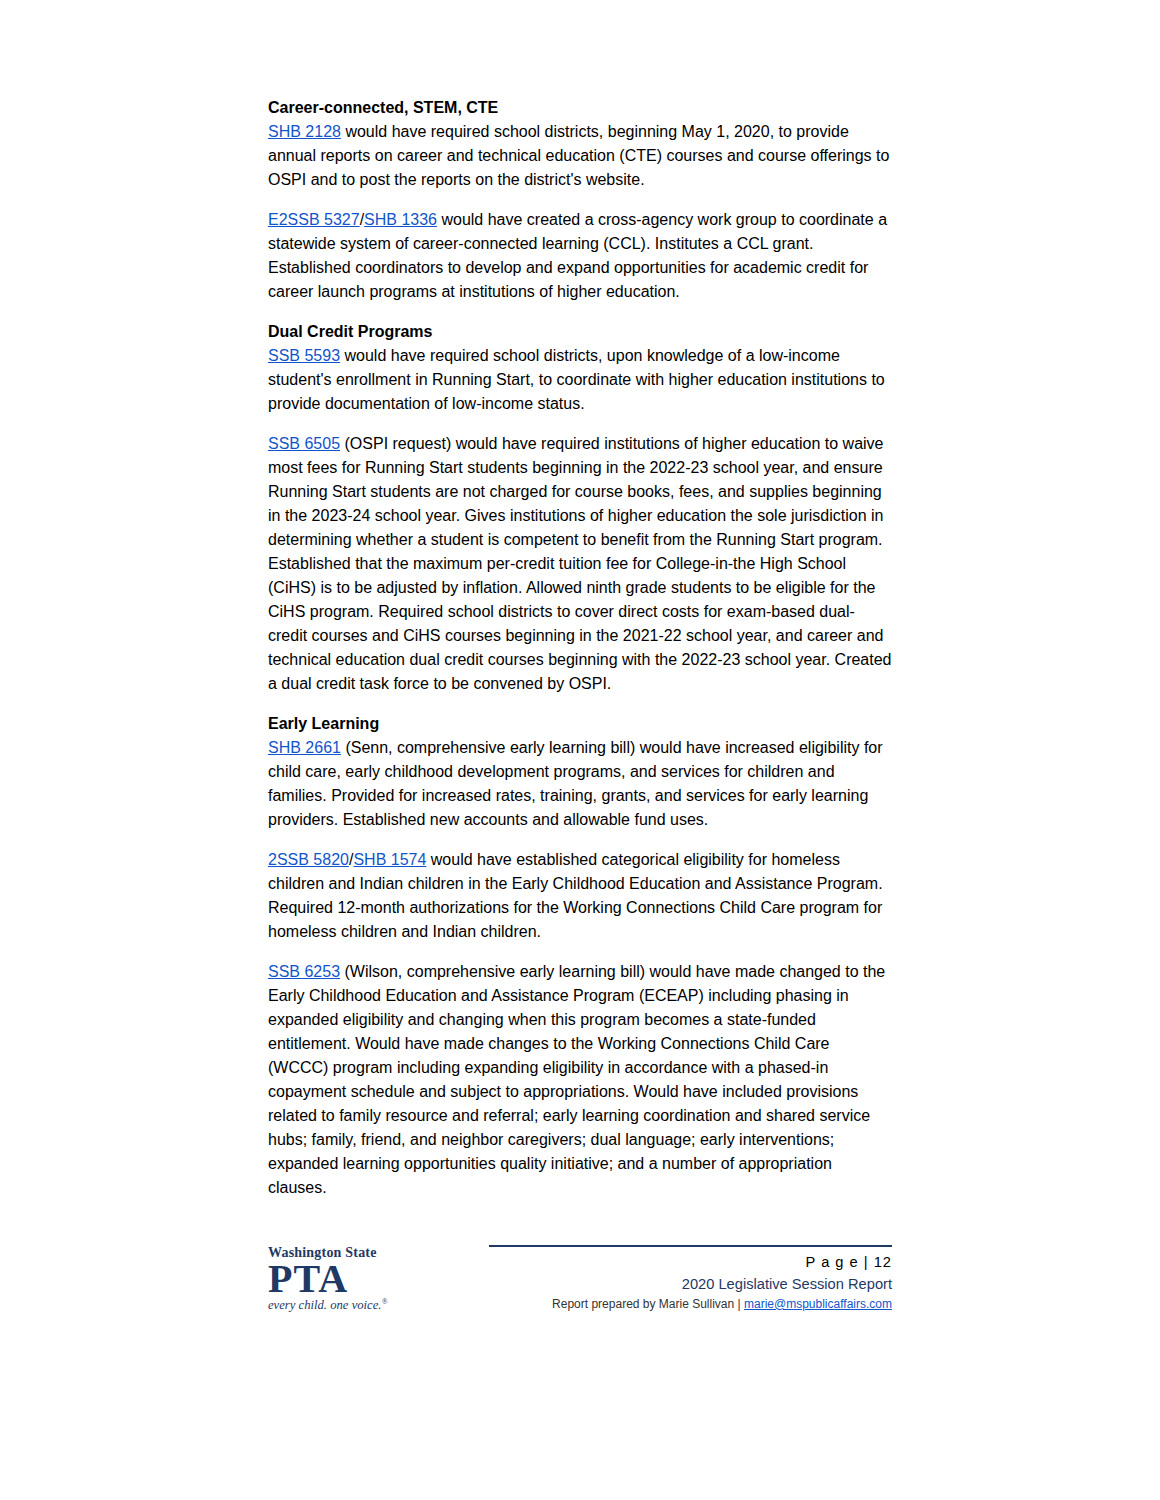Career-connected, STEM, CTE
SHB 2128 would have required school districts, beginning May 1, 2020, to provide annual reports on career and technical education (CTE) courses and course offerings to OSPI and to post the reports on the district's website.
E2SSB 5327/SHB 1336 would have created a cross-agency work group to coordinate a statewide system of career-connected learning (CCL). Institutes a CCL grant. Established coordinators to develop and expand opportunities for academic credit for career launch programs at institutions of higher education.
Dual Credit Programs
SSB 5593 would have required school districts, upon knowledge of a low-income student's enrollment in Running Start, to coordinate with higher education institutions to provide documentation of low-income status.
SSB 6505 (OSPI request) would have required institutions of higher education to waive most fees for Running Start students beginning in the 2022-23 school year, and ensure Running Start students are not charged for course books, fees, and supplies beginning in the 2023-24 school year. Gives institutions of higher education the sole jurisdiction in determining whether a student is competent to benefit from the Running Start program. Established that the maximum per-credit tuition fee for College-in-the High School (CiHS) is to be adjusted by inflation. Allowed ninth grade students to be eligible for the CiHS program. Required school districts to cover direct costs for exam-based dual-credit courses and CiHS courses beginning in the 2021-22 school year, and career and technical education dual credit courses beginning with the 2022-23 school year. Created a dual credit task force to be convened by OSPI.
Early Learning
SHB 2661 (Senn, comprehensive early learning bill) would have increased eligibility for child care, early childhood development programs, and services for children and families. Provided for increased rates, training, grants, and services for early learning providers. Established new accounts and allowable fund uses.
2SSB 5820/SHB 1574 would have established categorical eligibility for homeless children and Indian children in the Early Childhood Education and Assistance Program. Required 12-month authorizations for the Working Connections Child Care program for homeless children and Indian children.
SSB 6253 (Wilson, comprehensive early learning bill) would have made changed to the Early Childhood Education and Assistance Program (ECEAP) including phasing in expanded eligibility and changing when this program becomes a state-funded entitlement. Would have made changes to the Working Connections Child Care (WCCC) program including expanding eligibility in accordance with a phased-in copayment schedule and subject to appropriations. Would have included provisions related to family resource and referral; early learning coordination and shared service hubs; family, friend, and neighbor caregivers; dual language; early interventions; expanded learning opportunities quality initiative; and a number of appropriation clauses.
Washington State
PTA
every child. one voice.®
P a g e | 12
2020 Legislative Session Report
Report prepared by Marie Sullivan | marie@mspublicaffairs.com